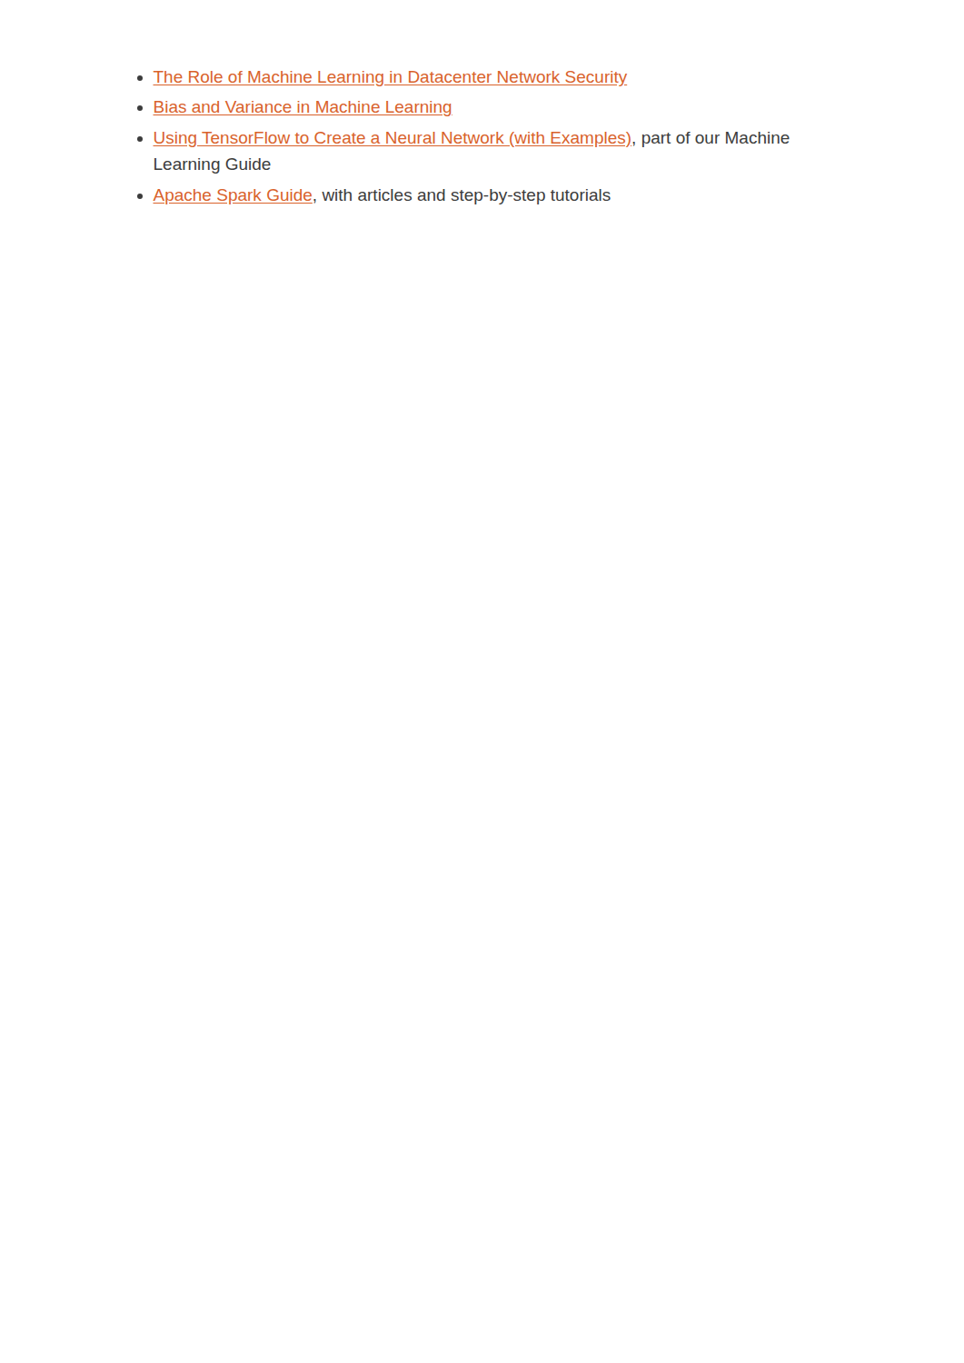The Role of Machine Learning in Datacenter Network Security
Bias and Variance in Machine Learning
Using TensorFlow to Create a Neural Network (with Examples), part of our Machine Learning Guide
Apache Spark Guide, with articles and step-by-step tutorials